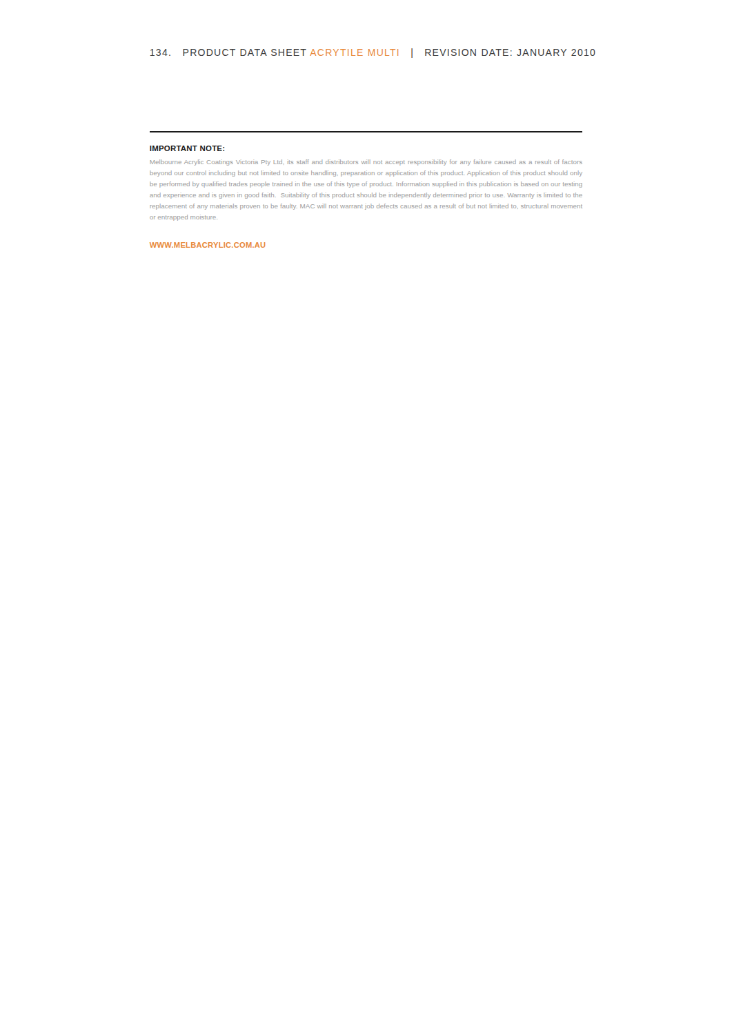134. PRODUCT DATA SHEET ACRYTILE MULTI | REVISION DATE: JANUARY 2010
IMPORTANT NOTE:
Melbourne Acrylic Coatings Victoria Pty Ltd, its staff and distributors will not accept responsibility for any failure caused as a result of factors beyond our control including but not limited to onsite handling, preparation or application of this product. Application of this product should only be performed by qualified trades people trained in the use of this type of product. Information supplied in this publication is based on our testing and experience and is given in good faith. Suitability of this product should be independently determined prior to use. Warranty is limited to the replacement of any materials proven to be faulty. MAC will not warrant job defects caused as a result of but not limited to, structural movement or entrapped moisture.
WWW.MELBACRYLIC.COM.AU